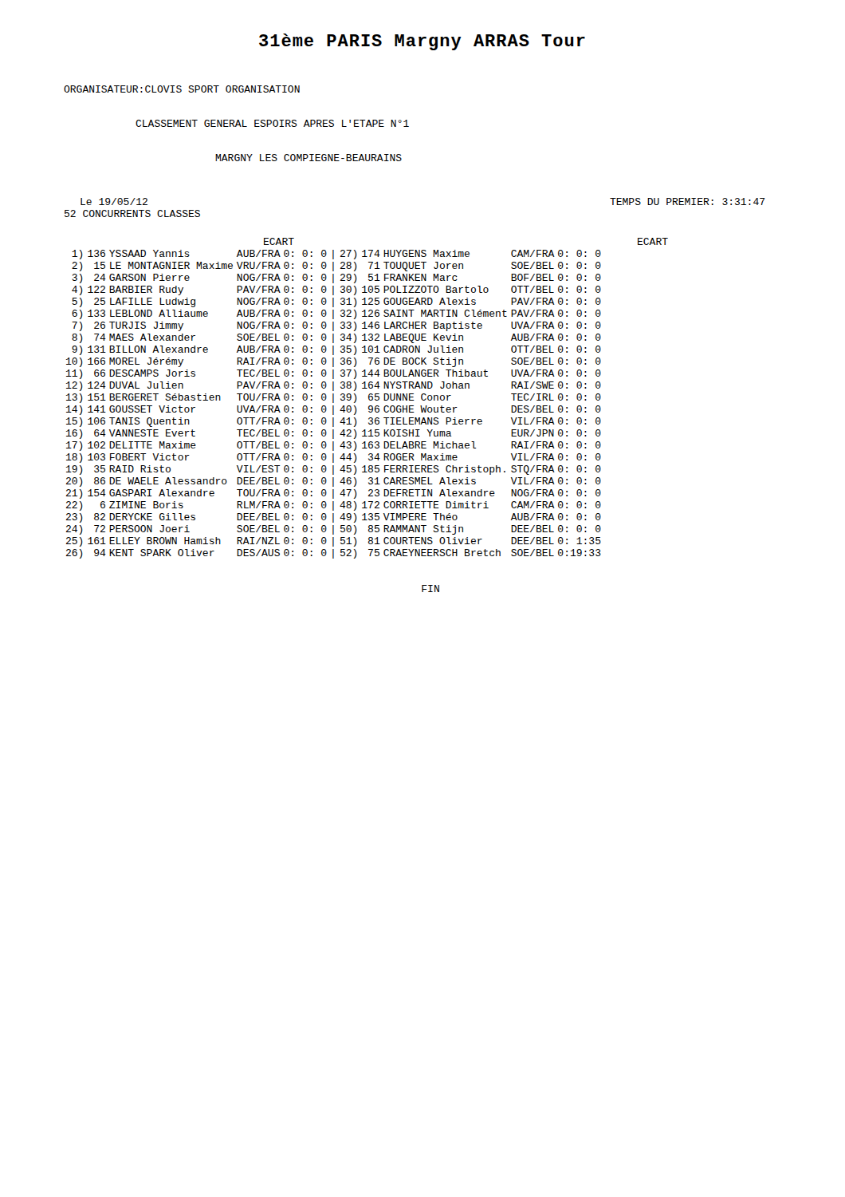31ème PARIS Margny ARRAS Tour
ORGANISATEUR:CLOVIS SPORT ORGANISATION
CLASSEMENT GENERAL ESPOIRS APRES L'ETAPE N°1
MARGNY LES COMPIEGNE-BEAURAINS
Le 19/05/12 TEMPS DU PREMIER: 3:31:47
52 CONCURRENTS CLASSES
ECART ECART
| 1) | 136 | YSSAAD Yannis | AUB/FRA | 0: 0: 0 | / | 27) | 174 | HUYGENS Maxime | CAM/FRA | 0: 0: 0 |
| 2) | 15 | LE MONTAGNIER Maxime | VRU/FRA | 0: 0: 0 | / | 28) | 71 | TOUQUET Joren | SOE/BEL | 0: 0: 0 |
| 3) | 24 | GARSON Pierre | NOG/FRA | 0: 0: 0 | / | 29) | 51 | FRANKEN Marc | BOF/BEL | 0: 0: 0 |
| 4) | 122 | BARBIER Rudy | PAV/FRA | 0: 0: 0 | / | 30) | 105 | POLIZZOTO Bartolo | OTT/BEL | 0: 0: 0 |
| 5) | 25 | LAFILLE Ludwig | NOG/FRA | 0: 0: 0 | / | 31) | 125 | GOUGEARD Alexis | PAV/FRA | 0: 0: 0 |
| 6) | 133 | LEBLOND Alliaume | AUB/FRA | 0: 0: 0 | / | 32) | 126 | SAINT MARTIN Clément | PAV/FRA | 0: 0: 0 |
| 7) | 26 | TURJIS Jimmy | NOG/FRA | 0: 0: 0 | / | 33) | 146 | LARCHER Baptiste | UVA/FRA | 0: 0: 0 |
| 8) | 74 | MAES Alexander | SOE/BEL | 0: 0: 0 | / | 34) | 132 | LABEQUE Kevin | AUB/FRA | 0: 0: 0 |
| 9) | 131 | BILLON Alexandre | AUB/FRA | 0: 0: 0 | / | 35) | 101 | CADRON Julien | OTT/BEL | 0: 0: 0 |
| 10) | 166 | MOREL Jérémy | RAI/FRA | 0: 0: 0 | / | 36) | 76 | DE BOCK Stijn | SOE/BEL | 0: 0: 0 |
| 11) | 66 | DESCAMPS Joris | TEC/BEL | 0: 0: 0 | / | 37) | 144 | BOULANGER Thibaut | UVA/FRA | 0: 0: 0 |
| 12) | 124 | DUVAL Julien | PAV/FRA | 0: 0: 0 | / | 38) | 164 | NYSTRAND Johan | RAI/SWE | 0: 0: 0 |
| 13) | 151 | BERGERET Sébastien | TOU/FRA | 0: 0: 0 | / | 39) | 65 | DUNNE Conor | TEC/IRL | 0: 0: 0 |
| 14) | 141 | GOUSSET Victor | UVA/FRA | 0: 0: 0 | / | 40) | 96 | COGHE Wouter | DES/BEL | 0: 0: 0 |
| 15) | 106 | TANIS Quentin | OTT/FRA | 0: 0: 0 | / | 41) | 36 | TIELEMANS Pierre | VIL/FRA | 0: 0: 0 |
| 16) | 64 | VANNESTE Evert | TEC/BEL | 0: 0: 0 | / | 42) | 115 | KOISHI Yuma | EUR/JPN | 0: 0: 0 |
| 17) | 102 | DELITTE Maxime | OTT/BEL | 0: 0: 0 | / | 43) | 163 | DELABRE Michael | RAI/FRA | 0: 0: 0 |
| 18) | 103 | FOBERT Victor | OTT/FRA | 0: 0: 0 | / | 44) | 34 | ROGER Maxime | VIL/FRA | 0: 0: 0 |
| 19) | 35 | RAID Risto | VIL/EST | 0: 0: 0 | / | 45) | 185 | FERRIERES Christoph. | STQ/FRA | 0: 0: 0 |
| 20) | 86 | DE WAELE Alessandro | DEE/BEL | 0: 0: 0 | / | 46) | 31 | CARESMEL Alexis | VIL/FRA | 0: 0: 0 |
| 21) | 154 | GASPARI Alexandre | TOU/FRA | 0: 0: 0 | / | 47) | 23 | DEFRETIN Alexandre | NOG/FRA | 0: 0: 0 |
| 22) | 6 | ZIMINE Boris | RLM/FRA | 0: 0: 0 | / | 48) | 172 | CORRIETTE Dimitri | CAM/FRA | 0: 0: 0 |
| 23) | 82 | DERYCKE Gilles | DEE/BEL | 0: 0: 0 | / | 49) | 135 | VIMPERE Théo | AUB/FRA | 0: 0: 0 |
| 24) | 72 | PERSOON Joeri | SOE/BEL | 0: 0: 0 | / | 50) | 85 | RAMMANT Stijn | DEE/BEL | 0: 0: 0 |
| 25) | 161 | ELLEY BROWN Hamish | RAI/NZL | 0: 0: 0 | / | 51) | 81 | COURTENS Olivier | DEE/BEL | 0: 1:35 |
| 26) | 94 | KENT SPARK Oliver | DES/AUS | 0: 0: 0 | / | 52) | 75 | CRAEYNEERSCH Bretch | SOE/BEL | 0:19:33 |
FIN